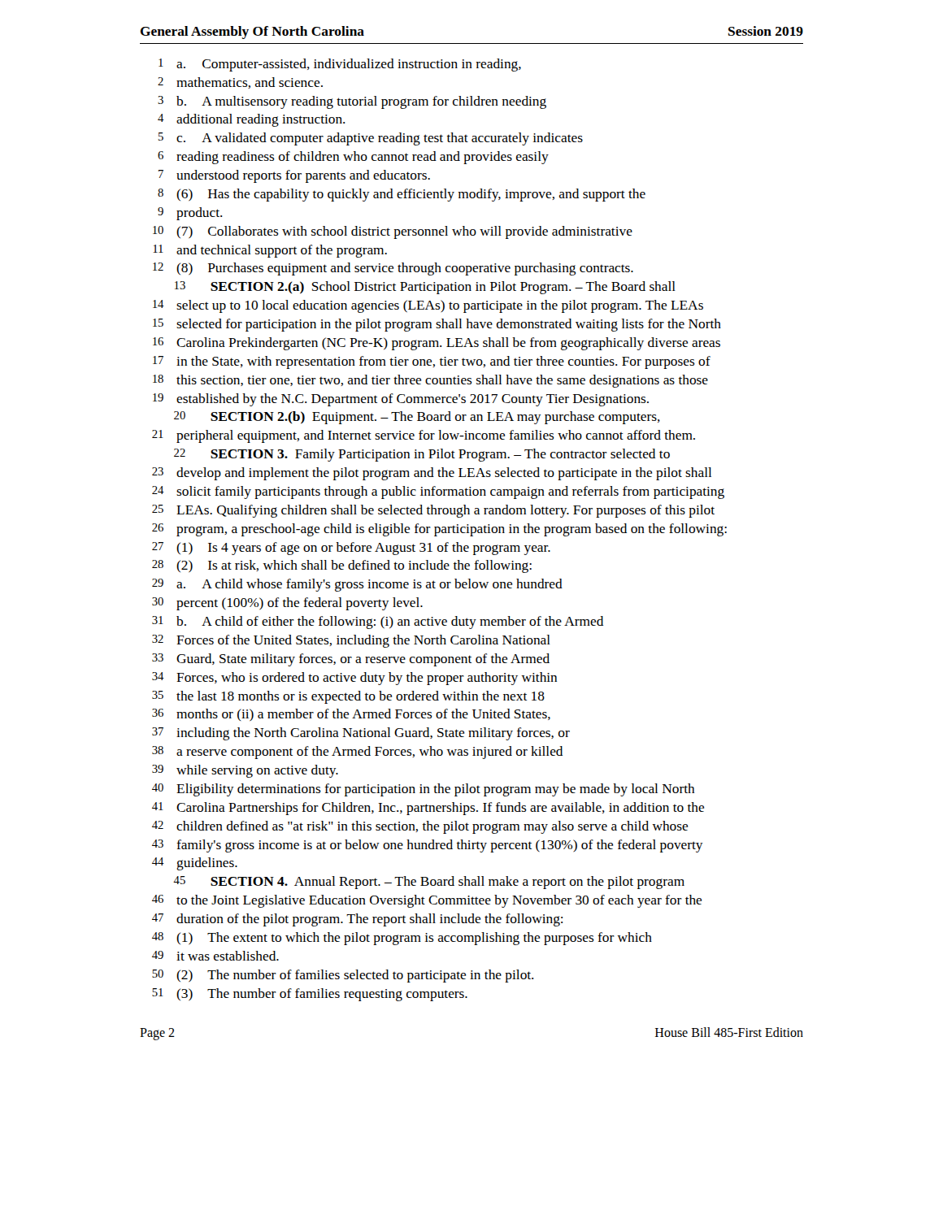General Assembly Of North Carolina Session 2019
a. Computer-assisted, individualized instruction in reading,
mathematics, and science.
b. A multisensory reading tutorial program for children needing
additional reading instruction.
c. A validated computer adaptive reading test that accurately indicates
reading readiness of children who cannot read and provides easily
understood reports for parents and educators.
(6) Has the capability to quickly and efficiently modify, improve, and support the
product.
(7) Collaborates with school district personnel who will provide administrative
and technical support of the program.
(8) Purchases equipment and service through cooperative purchasing contracts.
SECTION 2.(a) School District Participation in Pilot Program. – The Board shall
select up to 10 local education agencies (LEAs) to participate in the pilot program. The LEAs
selected for participation in the pilot program shall have demonstrated waiting lists for the North
Carolina Prekindergarten (NC Pre-K) program. LEAs shall be from geographically diverse areas
in the State, with representation from tier one, tier two, and tier three counties. For purposes of
this section, tier one, tier two, and tier three counties shall have the same designations as those
established by the N.C. Department of Commerce's 2017 County Tier Designations.
SECTION 2.(b) Equipment. – The Board or an LEA may purchase computers,
peripheral equipment, and Internet service for low-income families who cannot afford them.
SECTION 3. Family Participation in Pilot Program. – The contractor selected to
develop and implement the pilot program and the LEAs selected to participate in the pilot shall
solicit family participants through a public information campaign and referrals from participating
LEAs. Qualifying children shall be selected through a random lottery. For purposes of this pilot
program, a preschool-age child is eligible for participation in the program based on the following:
(1) Is 4 years of age on or before August 31 of the program year.
(2) Is at risk, which shall be defined to include the following:
a. A child whose family's gross income is at or below one hundred
percent (100%) of the federal poverty level.
b. A child of either the following: (i) an active duty member of the Armed
Forces of the United States, including the North Carolina National
Guard, State military forces, or a reserve component of the Armed
Forces, who is ordered to active duty by the proper authority within
the last 18 months or is expected to be ordered within the next 18
months or (ii) a member of the Armed Forces of the United States,
including the North Carolina National Guard, State military forces, or
a reserve component of the Armed Forces, who was injured or killed
while serving on active duty.
Eligibility determinations for participation in the pilot program may be made by local North
Carolina Partnerships for Children, Inc., partnerships. If funds are available, in addition to the
children defined as "at risk" in this section, the pilot program may also serve a child whose
family's gross income is at or below one hundred thirty percent (130%) of the federal poverty
guidelines.
SECTION 4. Annual Report. – The Board shall make a report on the pilot program
to the Joint Legislative Education Oversight Committee by November 30 of each year for the
duration of the pilot program. The report shall include the following:
(1) The extent to which the pilot program is accomplishing the purposes for which
it was established.
(2) The number of families selected to participate in the pilot.
(3) The number of families requesting computers.
Page 2 House Bill 485-First Edition